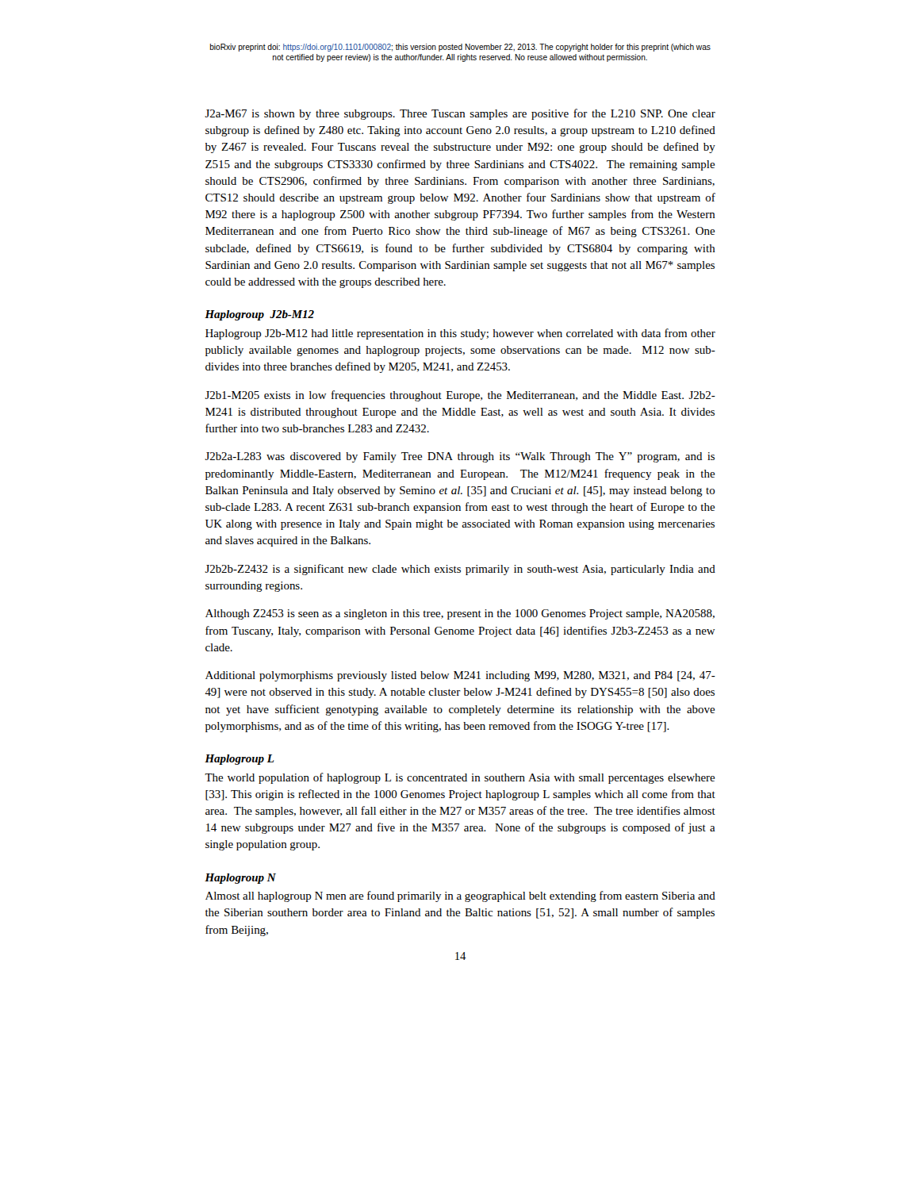bioRxiv preprint doi: https://doi.org/10.1101/000802; this version posted November 22, 2013. The copyright holder for this preprint (which was
not certified by peer review) is the author/funder. All rights reserved. No reuse allowed without permission.
J2a-M67 is shown by three subgroups. Three Tuscan samples are positive for the L210 SNP. One clear subgroup is defined by Z480 etc. Taking into account Geno 2.0 results, a group upstream to L210 defined by Z467 is revealed. Four Tuscans reveal the substructure under M92: one group should be defined by Z515 and the subgroups CTS3330 confirmed by three Sardinians and CTS4022. The remaining sample should be CTS2906, confirmed by three Sardinians. From comparison with another three Sardinians, CTS12 should describe an upstream group below M92. Another four Sardinians show that upstream of M92 there is a haplogroup Z500 with another subgroup PF7394. Two further samples from the Western Mediterranean and one from Puerto Rico show the third sub-lineage of M67 as being CTS3261. One subclade, defined by CTS6619, is found to be further subdivided by CTS6804 by comparing with Sardinian and Geno 2.0 results. Comparison with Sardinian sample set suggests that not all M67* samples could be addressed with the groups described here.
Haplogroup J2b-M12
Haplogroup J2b-M12 had little representation in this study; however when correlated with data from other publicly available genomes and haplogroup projects, some observations can be made. M12 now sub-divides into three branches defined by M205, M241, and Z2453.
J2b1-M205 exists in low frequencies throughout Europe, the Mediterranean, and the Middle East. J2b2-M241 is distributed throughout Europe and the Middle East, as well as west and south Asia. It divides further into two sub-branches L283 and Z2432.
J2b2a-L283 was discovered by Family Tree DNA through its “Walk Through The Y” program, and is predominantly Middle-Eastern, Mediterranean and European. The M12/M241 frequency peak in the Balkan Peninsula and Italy observed by Semino et al. [35] and Cruciani et al. [45], may instead belong to sub-clade L283. A recent Z631 sub-branch expansion from east to west through the heart of Europe to the UK along with presence in Italy and Spain might be associated with Roman expansion using mercenaries and slaves acquired in the Balkans.
J2b2b-Z2432 is a significant new clade which exists primarily in south-west Asia, particularly India and surrounding regions.
Although Z2453 is seen as a singleton in this tree, present in the 1000 Genomes Project sample, NA20588, from Tuscany, Italy, comparison with Personal Genome Project data [46] identifies J2b3-Z2453 as a new clade.
Additional polymorphisms previously listed below M241 including M99, M280, M321, and P84 [24, 47-49] were not observed in this study. A notable cluster below J-M241 defined by DYS455=8 [50] also does not yet have sufficient genotyping available to completely determine its relationship with the above polymorphisms, and as of the time of this writing, has been removed from the ISOGG Y-tree [17].
Haplogroup L
The world population of haplogroup L is concentrated in southern Asia with small percentages elsewhere [33]. This origin is reflected in the 1000 Genomes Project haplogroup L samples which all come from that area. The samples, however, all fall either in the M27 or M357 areas of the tree. The tree identifies almost 14 new subgroups under M27 and five in the M357 area. None of the subgroups is composed of just a single population group.
Haplogroup N
Almost all haplogroup N men are found primarily in a geographical belt extending from eastern Siberia and the Siberian southern border area to Finland and the Baltic nations [51, 52]. A small number of samples from Beijing,
14